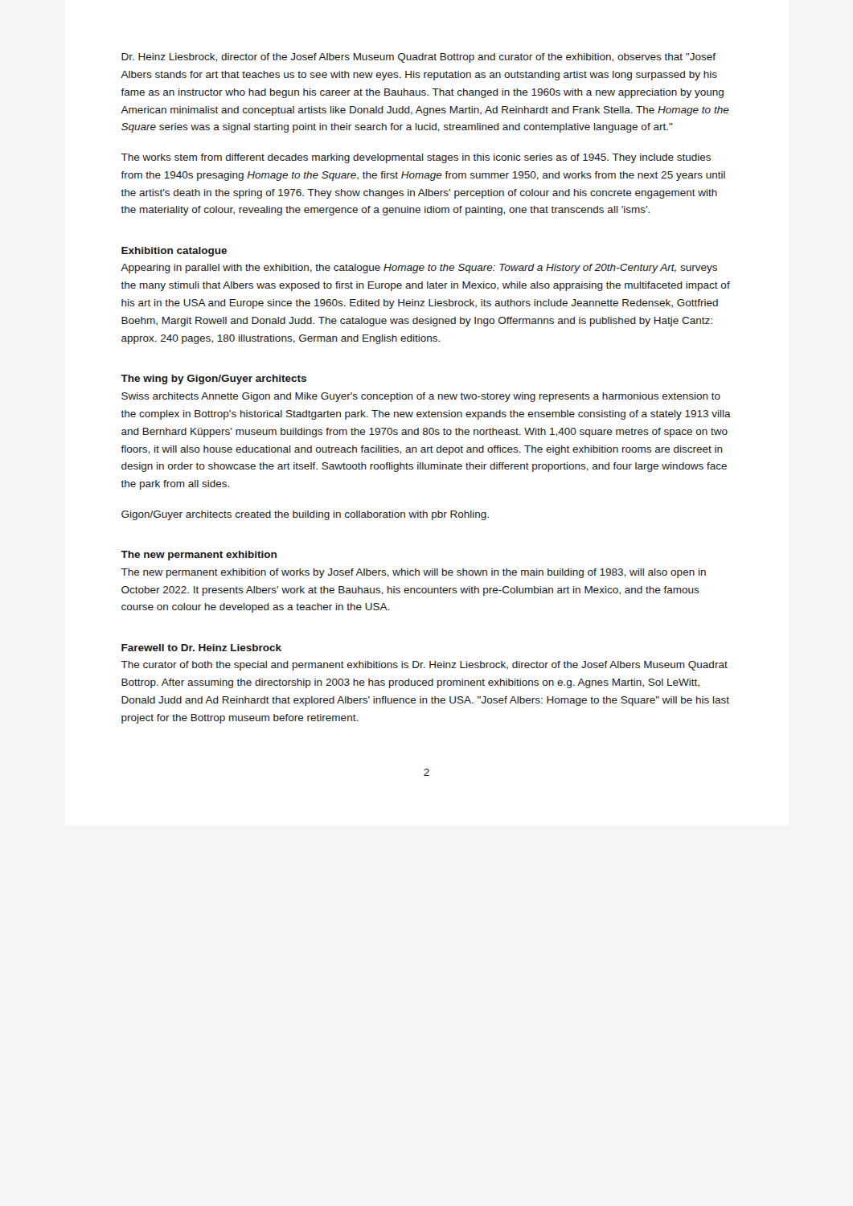Dr. Heinz Liesbrock, director of the Josef Albers Museum Quadrat Bottrop and curator of the exhibition, observes that "Josef Albers stands for art that teaches us to see with new eyes. His reputation as an outstanding artist was long surpassed by his fame as an instructor who had begun his career at the Bauhaus. That changed in the 1960s with a new appreciation by young American minimalist and conceptual artists like Donald Judd, Agnes Martin, Ad Reinhardt and Frank Stella. The Homage to the Square series was a signal starting point in their search for a lucid, streamlined and contemplative language of art."
The works stem from different decades marking developmental stages in this iconic series as of 1945. They include studies from the 1940s presaging Homage to the Square, the first Homage from summer 1950, and works from the next 25 years until the artist's death in the spring of 1976. They show changes in Albers' perception of colour and his concrete engagement with the materiality of colour, revealing the emergence of a genuine idiom of painting, one that transcends all 'isms'.
Exhibition catalogue
Appearing in parallel with the exhibition, the catalogue Homage to the Square: Toward a History of 20th-Century Art, surveys the many stimuli that Albers was exposed to first in Europe and later in Mexico, while also appraising the multifaceted impact of his art in the USA and Europe since the 1960s. Edited by Heinz Liesbrock, its authors include Jeannette Redensek, Gottfried Boehm, Margit Rowell and Donald Judd. The catalogue was designed by Ingo Offermanns and is published by Hatje Cantz: approx. 240 pages, 180 illustrations, German and English editions.
The wing by Gigon/Guyer architects
Swiss architects Annette Gigon and Mike Guyer's conception of a new two-storey wing represents a harmonious extension to the complex in Bottrop's historical Stadtgarten park. The new extension expands the ensemble consisting of a stately 1913 villa and Bernhard Küppers' museum buildings from the 1970s and 80s to the northeast. With 1,400 square metres of space on two floors, it will also house educational and outreach facilities, an art depot and offices. The eight exhibition rooms are discreet in design in order to showcase the art itself. Sawtooth rooflights illuminate their different proportions, and four large windows face the park from all sides.
Gigon/Guyer architects created the building in collaboration with pbr Rohling.
The new permanent exhibition
The new permanent exhibition of works by Josef Albers, which will be shown in the main building of 1983, will also open in October 2022. It presents Albers' work at the Bauhaus, his encounters with pre-Columbian art in Mexico, and the famous course on colour he developed as a teacher in the USA.
Farewell to Dr. Heinz Liesbrock
The curator of both the special and permanent exhibitions is Dr. Heinz Liesbrock, director of the Josef Albers Museum Quadrat Bottrop. After assuming the directorship in 2003 he has produced prominent exhibitions on e.g. Agnes Martin, Sol LeWitt, Donald Judd and Ad Reinhardt that explored Albers' influence in the USA. "Josef Albers: Homage to the Square" will be his last project for the Bottrop museum before retirement.
2